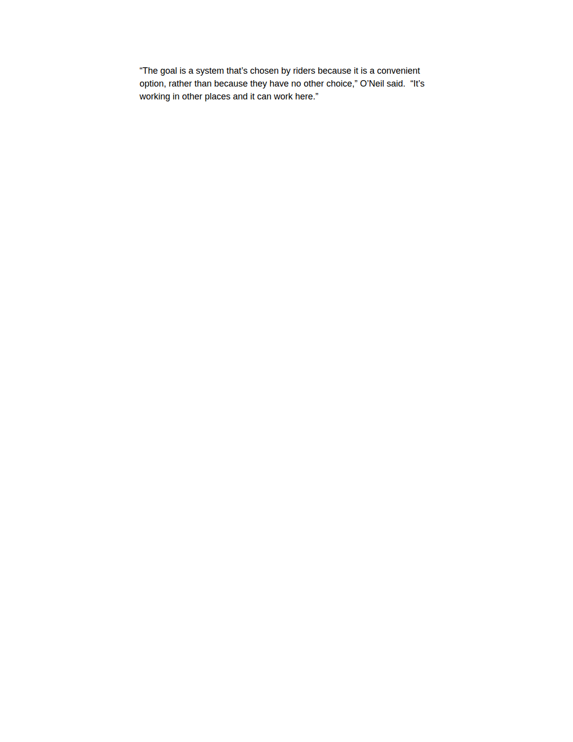“The goal is a system that’s chosen by riders because it is a convenient option, rather than because they have no other choice,” O’Neil said. “It’s working in other places and it can work here.”